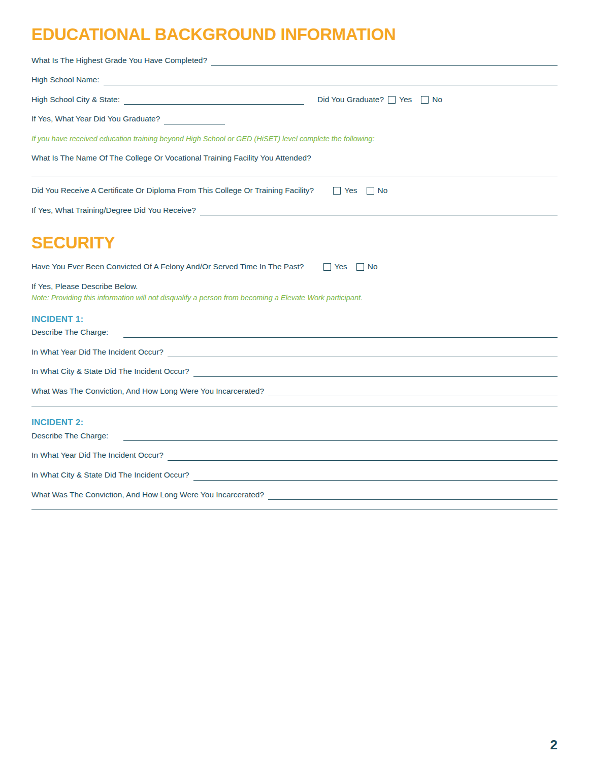Educational Background Information
What Is The Highest Grade You Have Completed?
High School Name:
High School City & State: Did You Graduate? Yes No
If Yes, What Year Did You Graduate?
If you have received education training beyond High School or GED (HiSET) level complete the following:
What Is The Name Of The College Or Vocational Training Facility You Attended?
Did You Receive A Certificate Or Diploma From This College Or Training Facility? Yes No
If Yes, What Training/Degree Did You Receive?
Security
Have You Ever Been Convicted Of A Felony And/Or Served Time In The Past? Yes No
If Yes, Please Describe Below.
Note: Providing this information will not disqualify a person from becoming a Elevate Work participant.
Incident 1:
Describe The Charge:
In What Year Did The Incident Occur?
In What City & State Did The Incident Occur?
What Was The Conviction, And How Long Were You Incarcerated?
Incident 2:
Describe The Charge:
In What Year Did The Incident Occur?
In What City & State Did The Incident Occur?
What Was The Conviction, And How Long Were You Incarcerated?
2